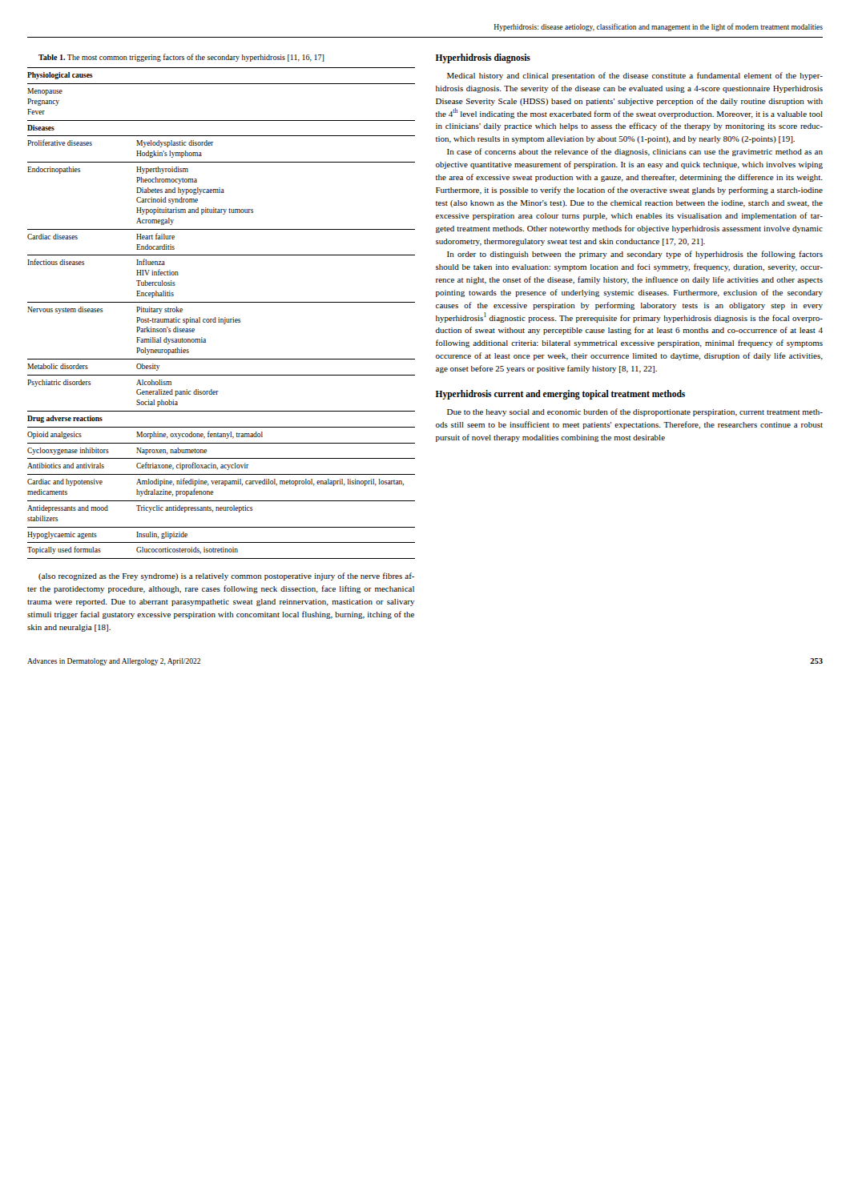Hyperhidrosis: disease aetiology, classification and management in the light of modern treatment modalities
Table 1. The most common triggering factors of the secondary hyperhidrosis [11, 16, 17]
| Physiological causes |
| Menopause Pregnancy Fever |
| Diseases |
| Proliferative diseases | Myelodysplastic disorder Hodgkin's lymphoma |
| Endocrinopathies | Hyperthyroidism Pheochromocytoma Diabetes and hypoglycaemia Carcinoid syndrome Hypopituitarism and pituitary tumours Acromegaly |
| Cardiac diseases | Heart failure Endocarditis |
| Infectious diseases | Influenza HIV infection Tuberculosis Encephalitis |
| Nervous system diseases | Pituitary stroke Post-traumatic spinal cord injuries Parkinson's disease Familial dysautonomia Polyneuropathies |
| Metabolic disorders | Obesity |
| Psychiatric disorders | Alcoholism Generalized panic disorder Social phobia |
| Drug adverse reactions |
| Opioid analgesics | Morphine, oxycodone, fentanyl, tramadol |
| Cyclooxygenase inhibitors | Naproxen, nabumetone |
| Antibiotics and antivirals | Ceftriaxone, ciprofloxacin, acyclovir |
| Cardiac and hypotensive medicaments | Amlodipine, nifedipine, verapamil, carvedilol, metoprolol, enalapril, lisinopril, losartan, hydralazine, propafenone |
| Antidepressants and mood stabilizers | Tricyclic antidepressants, neuroleptics |
| Hypoglycaemic agents | Insulin, glipizide |
| Topically used formulas | Glucocorticosteroids, isotretinoin |
(also recognized as the Frey syndrome) is a relatively common postoperative injury of the nerve fibres after the parotidectomy procedure, although, rare cases following neck dissection, face lifting or mechanical trauma were reported. Due to aberrant parasympathetic sweat gland reinnervation, mastication or salivary stimuli trigger facial gustatory excessive perspiration with concomitant local flushing, burning, itching of the skin and neuralgia [18].
Hyperhidrosis diagnosis
Medical history and clinical presentation of the disease constitute a fundamental element of the hyperhidrosis diagnosis. The severity of the disease can be evaluated using a 4-score questionnaire Hyperhidrosis Disease Severity Scale (HDSS) based on patients' subjective perception of the daily routine disruption with the 4th level indicating the most exacerbated form of the sweat overproduction. Moreover, it is a valuable tool in clinicians' daily practice which helps to assess the efficacy of the therapy by monitoring its score reduction, which results in symptom alleviation by about 50% (1-point), and by nearly 80% (2-points) [19].
In case of concerns about the relevance of the diagnosis, clinicians can use the gravimetric method as an objective quantitative measurement of perspiration. It is an easy and quick technique, which involves wiping the area of excessive sweat production with a gauze, and thereafter, determining the difference in its weight. Furthermore, it is possible to verify the location of the overactive sweat glands by performing a starch-iodine test (also known as the Minor's test). Due to the chemical reaction between the iodine, starch and sweat, the excessive perspiration area colour turns purple, which enables its visualisation and implementation of targeted treatment methods. Other noteworthy methods for objective hyperhidrosis assessment involve dynamic sudorometry, thermoregulatory sweat test and skin conductance [17, 20, 21].
In order to distinguish between the primary and secondary type of hyperhidrosis the following factors should be taken into evaluation: symptom location and foci symmetry, frequency, duration, severity, occurrence at night, the onset of the disease, family history, the influence on daily life activities and other aspects pointing towards the presence of underlying systemic diseases. Furthermore, exclusion of the secondary causes of the excessive perspiration by performing laboratory tests is an obligatory step in every hyperhidrosis1 diagnostic process. The prerequisite for primary hyperhidrosis diagnosis is the focal overproduction of sweat without any perceptible cause lasting for at least 6 months and co-occurrence of at least 4 following additional criteria: bilateral symmetrical excessive perspiration, minimal frequency of symptoms occurence of at least once per week, their occurrence limited to daytime, disruption of daily life activities, age onset before 25 years or positive family history [8, 11, 22].
Hyperhidrosis current and emerging topical treatment methods
Due to the heavy social and economic burden of the disproportionate perspiration, current treatment methods still seem to be insufficient to meet patients' expectations. Therefore, the researchers continue a robust pursuit of novel therapy modalities combining the most desirable
Advances in Dermatology and Allergology 2, April/2022
253